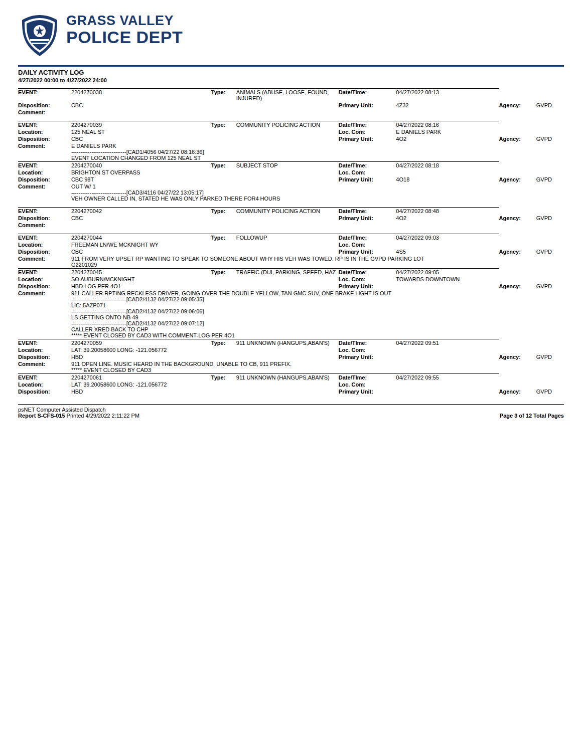GRASS VALLEY
POLICE DEPT
DAILY ACTIVITY LOG
4/27/2022 00:00 to 4/27/2022 24:00
| EVENT: | 2204270038 | Type: | ANIMALS (ABUSE, LOOSE, FOUND, INJURED) | Date/TIme: | 04/27/2022 08:13 |
| Disposition: | CBC | | Primary Unit: | 4Z32 | Agency: | GVPD |
| Comment: | |
| EVENT: | 2204270039 | Type: | COMMUNITY POLICING ACTION | Date/TIme: | 04/27/2022 08:16 |
| Location: | 125 NEAL ST | | Loc. Com: | E DANIELS PARK |
| Disposition: | CBC | | Primary Unit: | 4O2 | Agency: | GVPD |
| Comment: | E DANIELS PARK ------------------------------[CAD1/4056 04/27/22 08:16:36] EVENT LOCATION CHANGED FROM 125 NEAL ST |
| EVENT: | 2204270040 | Type: | SUBJECT STOP | Date/TIme: | 04/27/2022 08:18 |
| Location: | BRIGHTON ST OVERPASS | | Loc. Com: | |
| Disposition: | CBC 98T | | Primary Unit: | 4O18 | Agency: | GVPD |
| Comment: | OUT W/ 1 ------------------------------[CAD3/4116 04/27/22 13:05:17] VEH OWNER CALLED IN, STATED HE WAS ONLY PARKED THERE FOR4 HOURS |
| EVENT: | 2204270042 | Type: | COMMUNITY POLICING ACTION | Date/TIme: | 04/27/2022 08:48 |
| Disposition: | CBC | | Primary Unit: | 4O2 | Agency: | GVPD |
| Comment: | |
| EVENT: | 2204270044 | Type: | FOLLOWUP | Date/TIme: | 04/27/2022 09:03 |
| Location: | FREEMAN LN/WE MCKNIGHT WY | | Loc. Com: | |
| Disposition: | CBC | | Primary Unit: | 4S5 | Agency: | GVPD |
| Comment: | 911 FROM VERY UPSET RP WANTING TO SPEAK TO SOMEONE ABOUT WHY HIS VEH WAS TOWED. RP IS IN THE GVPD PARKING LOT G2201029 |
| EVENT: | 2204270045 | Type: | TRAFFIC (DUI, PARKING, SPEED, HAZ | Date/TIme: | 04/27/2022 09:05 |
| Location: | SO AUBURN/MCKNIGHT | | Loc. Com: | TOWARDS DOWNTOWN |
| Disposition: | HBD LOG PER 4O1 | | Primary Unit: | | Agency: | GVPD |
| Comment: | 911 CALLER RPTING RECKLESS DRIVER, GOING OVER THE DOUBLE YELLOW, TAN GMC SUV, ONE BRAKE LIGHT IS OUT ------------------------------[CAD2/4132 04/27/22 09:05:35] LIC: 5AZP071 ------------------------------[CAD2/4132 04/27/22 09:06:06] LS GETTING ONTO NB 49 ------------------------------[CAD2/4132 04/27/22 09:07:12] CALLER XRED BACK TO CHP ***** EVENT CLOSED BY CAD3 WITH COMMENT-LOG PER 4O1 |
| EVENT: | 2204270059 | Type: | 911 UNKNOWN (HANGUPS,ABAN'S) | Date/TIme: | 04/27/2022 09:51 |
| Location: | LAT: 39.20058600 LONG: -121.056772 | Loc. Com: | |
| Disposition: | HBD | | Primary Unit: | | Agency: | GVPD |
| Comment: | 911 OPEN LINE. MUSIC HEARD IN THE BACKGROUND. UNABLE TO CB, 911 PREFIX. ***** EVENT CLOSED BY CAD3 |
| EVENT: | 2204270061 | Type: | 911 UNKNOWN (HANGUPS,ABAN'S) | Date/TIme: | 04/27/2022 09:55 |
| Location: | LAT: 39.20058600 LONG: -121.056772 | Loc. Com: | |
| Disposition: | HBD | | Primary Unit: | | Agency: | GVPD |
psNET Computer Assisted Dispatch
Report S-CFS-015 Printed 4/29/2022 2:11:22 PM Page 3 of 12 Total Pages